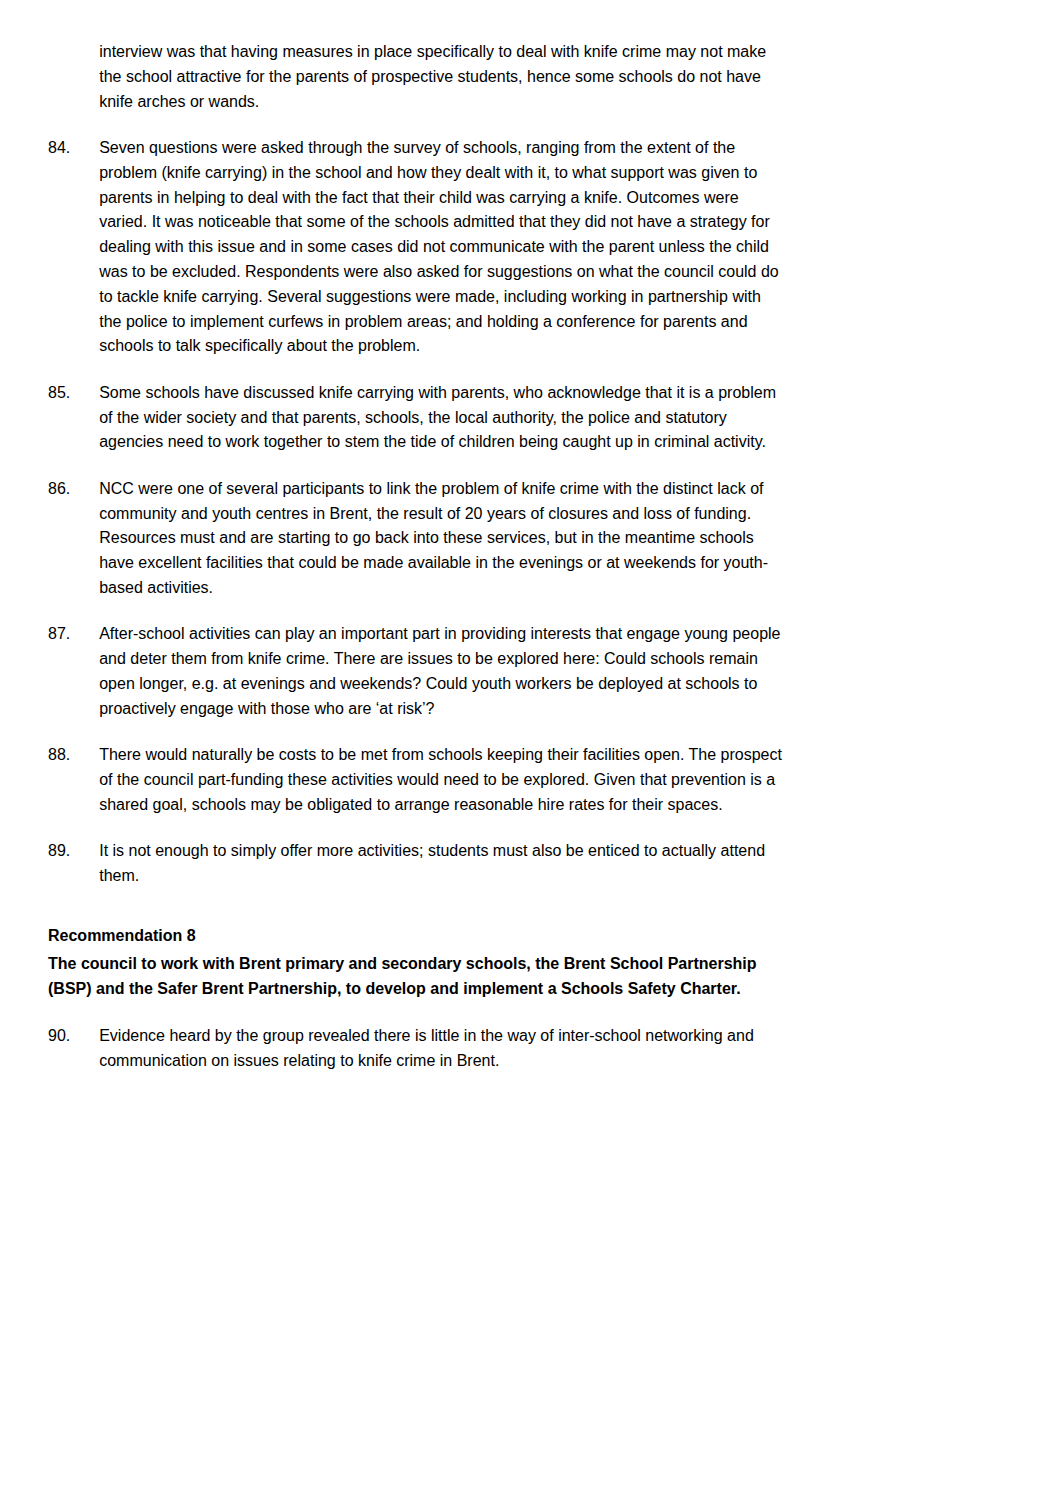interview was that having measures in place specifically to deal with knife crime may not make the school attractive for the parents of prospective students, hence some schools do not have knife arches or wands.
84. Seven questions were asked through the survey of schools, ranging from the extent of the problem (knife carrying) in the school and how they dealt with it, to what support was given to parents in helping to deal with the fact that their child was carrying a knife. Outcomes were varied. It was noticeable that some of the schools admitted that they did not have a strategy for dealing with this issue and in some cases did not communicate with the parent unless the child was to be excluded. Respondents were also asked for suggestions on what the council could do to tackle knife carrying. Several suggestions were made, including working in partnership with the police to implement curfews in problem areas; and holding a conference for parents and schools to talk specifically about the problem.
85. Some schools have discussed knife carrying with parents, who acknowledge that it is a problem of the wider society and that parents, schools, the local authority, the police and statutory agencies need to work together to stem the tide of children being caught up in criminal activity.
86. NCC were one of several participants to link the problem of knife crime with the distinct lack of community and youth centres in Brent, the result of 20 years of closures and loss of funding. Resources must and are starting to go back into these services, but in the meantime schools have excellent facilities that could be made available in the evenings or at weekends for youth-based activities.
87. After-school activities can play an important part in providing interests that engage young people and deter them from knife crime. There are issues to be explored here: Could schools remain open longer, e.g. at evenings and weekends? Could youth workers be deployed at schools to proactively engage with those who are ‘at risk’?
88. There would naturally be costs to be met from schools keeping their facilities open. The prospect of the council part-funding these activities would need to be explored. Given that prevention is a shared goal, schools may be obligated to arrange reasonable hire rates for their spaces.
89. It is not enough to simply offer more activities; students must also be enticed to actually attend them.
Recommendation 8
The council to work with Brent primary and secondary schools, the Brent School Partnership (BSP) and the Safer Brent Partnership, to develop and implement a Schools Safety Charter.
90. Evidence heard by the group revealed there is little in the way of inter-school networking and communication on issues relating to knife crime in Brent.